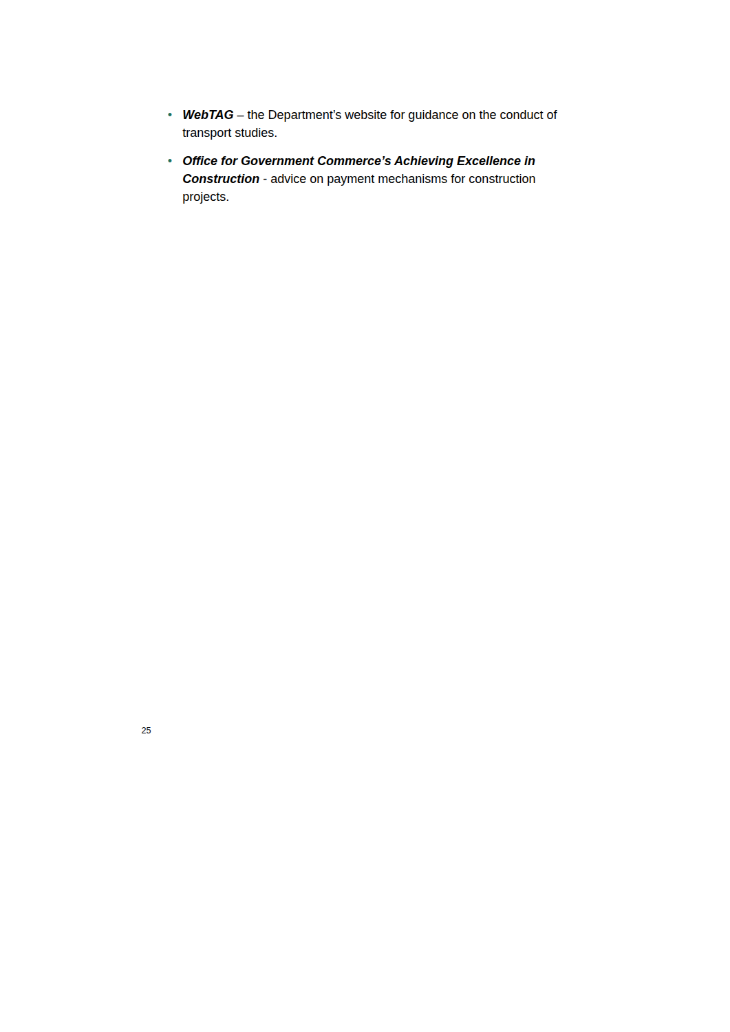WebTAG – the Department’s website for guidance on the conduct of transport studies.
Office for Government Commerce’s Achieving Excellence in Construction - advice on payment mechanisms for construction projects.
25